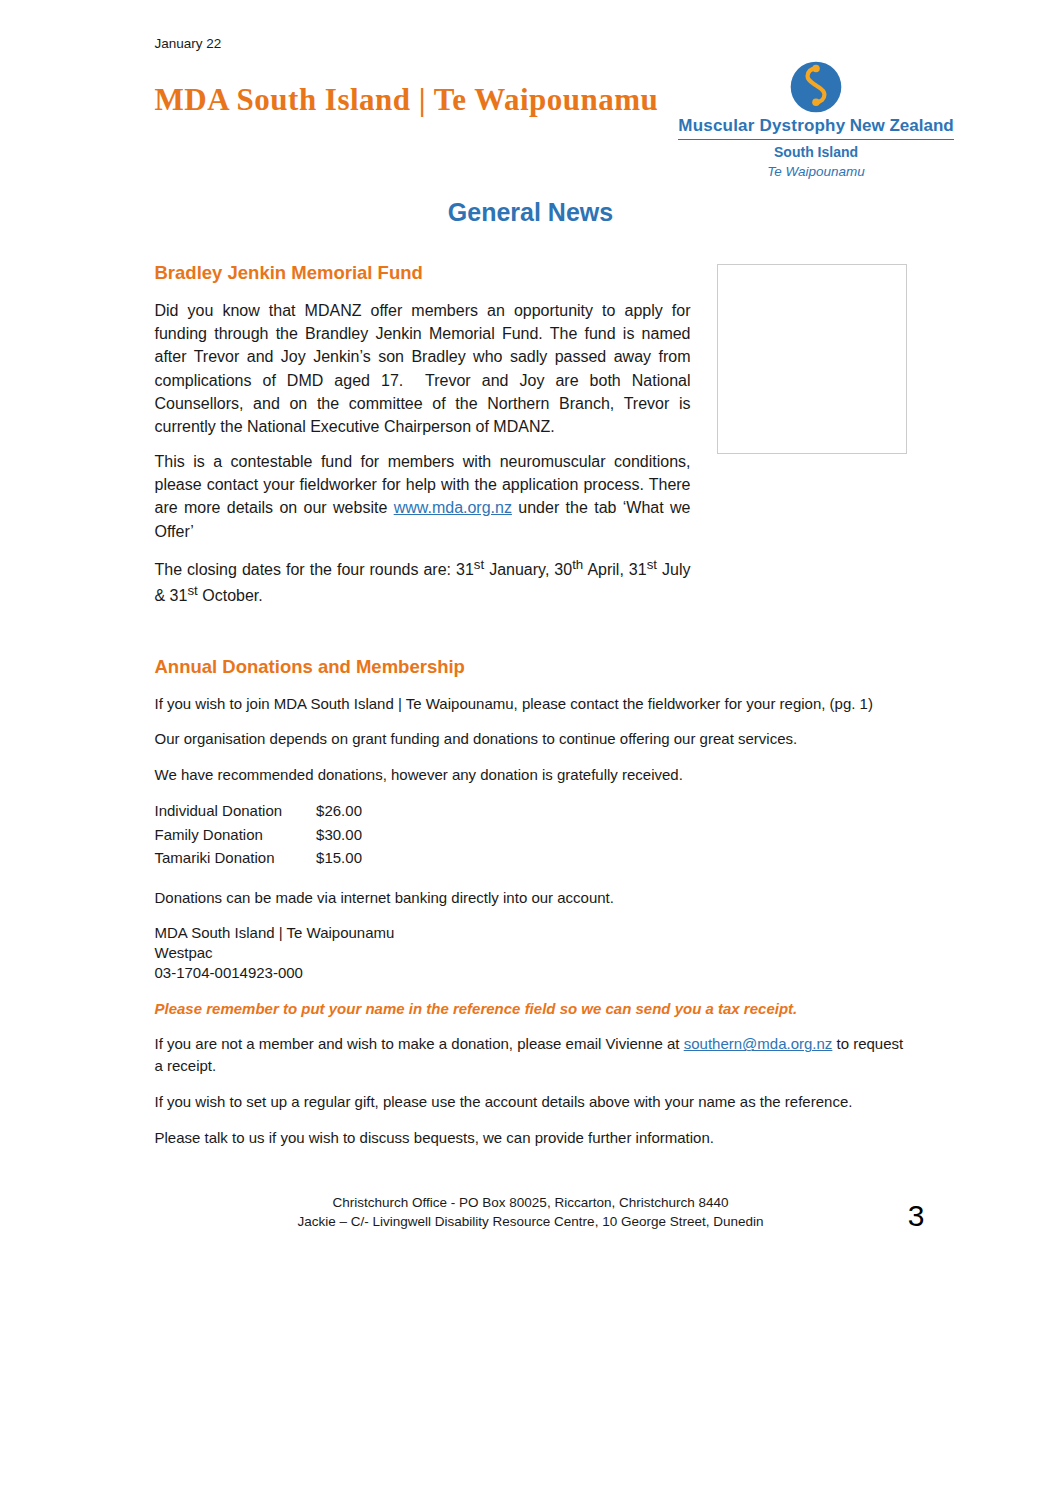January 22
MDA South Island | Te Waipounamu
Muscular Dystrophy New Zealand
South Island
Te Waipounamu
General News
Bradley Jenkin Memorial Fund
Did you know that MDANZ offer members an opportunity to apply for funding through the Brandley Jenkin Memorial Fund. The fund is named after Trevor and Joy Jenkin’s son Bradley who sadly passed away from complications of DMD aged 17. Trevor and Joy are both National Counsellors, and on the committee of the Northern Branch, Trevor is currently the National Executive Chairperson of MDANZ.
This is a contestable fund for members with neuromuscular conditions, please contact your fieldworker for help with the application process. There are more details on our website www.mda.org.nz under the tab ‘What we Offer’
The closing dates for the four rounds are: 31st January, 30th April, 31st July & 31st October.
Annual Donations and Membership
If you wish to join MDA South Island | Te Waipounamu, please contact the fieldworker for your region, (pg. 1)
Our organisation depends on grant funding and donations to continue offering our great services.
We have recommended donations, however any donation is gratefully received.
| Individual Donation | $26.00 |
| Family Donation | $30.00 |
| Tamariki Donation | $15.00 |
Donations can be made via internet banking directly into our account.
MDA South Island | Te Waipounamu
Westpac
03-1704-0014923-000
Please remember to put your name in the reference field so we can send you a tax receipt.
If you are not a member and wish to make a donation, please email Vivienne at southern@mda.org.nz to request a receipt.
If you wish to set up a regular gift, please use the account details above with your name as the reference.
Please talk to us if you wish to discuss bequests, we can provide further information.
Christchurch Office - PO Box 80025, Riccarton, Christchurch 8440
Jackie – C/- Livingwell Disability Resource Centre, 10 George Street, Dunedin 3